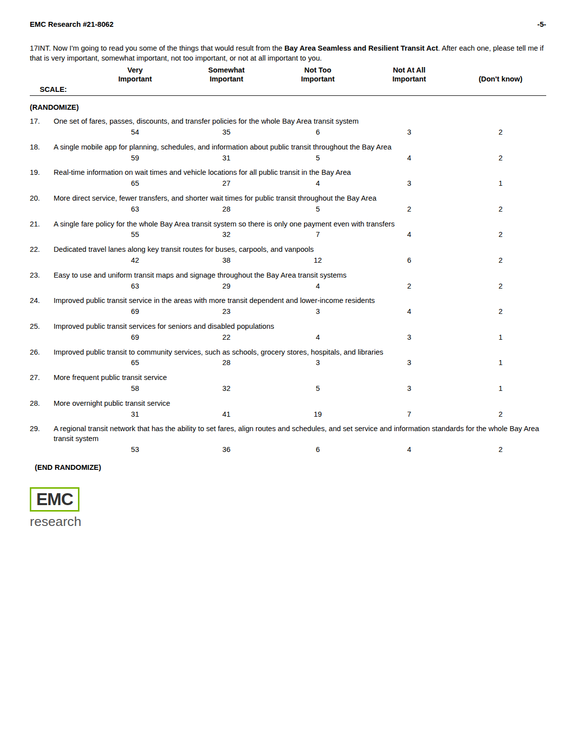EMC Research #21-8062 -5-
17INT. Now I'm going to read you some of the things that would result from the Bay Area Seamless and Resilient Transit Act. After each one, please tell me if that is very important, somewhat important, not too important, or not at all important to you.
Very
Important
Somewhat
Important
Not Too
Important
Not At All
Important
(Don't know)
SCALE:
(RANDOMIZE)
17.
One set of fares, passes, discounts, and transfer policies for the whole Bay Area transit system
54
35
6
3
2
18.
A single mobile app for planning, schedules, and information about public transit throughout the Bay Area
59
31
5
4
2
19.
Real-time information on wait times and vehicle locations for all public transit in the Bay Area
65
27
4
3
1
20.
More direct service, fewer transfers, and shorter wait times for public transit throughout the Bay Area
63
28
5
2
2
21.
A single fare policy for the whole Bay Area transit system so there is only one payment even with transfers
55
32
7
4
2
22.
Dedicated travel lanes along key transit routes for buses, carpools, and vanpools
42
38
12
6
2
23.
Easy to use and uniform transit maps and signage throughout the Bay Area transit systems
63
29
4
2
2
24.
Improved public transit service in the areas with more transit dependent and lower-income residents
69
23
3
4
2
25.
Improved public transit services for seniors and disabled populations
69
22
4
3
1
26.
Improved public transit to community services, such as schools, grocery stores, hospitals, and libraries
65
28
3
3
1
27.
More frequent public transit service
58
32
5
3
1
28.
More overnight public transit service
31
41
19
7
2
29.
A regional transit network that has the ability to set fares, align routes and schedules, and set service and information standards for the whole Bay Area transit system
53
36
6
4
2
(END RANDOMIZE)
EMC
research